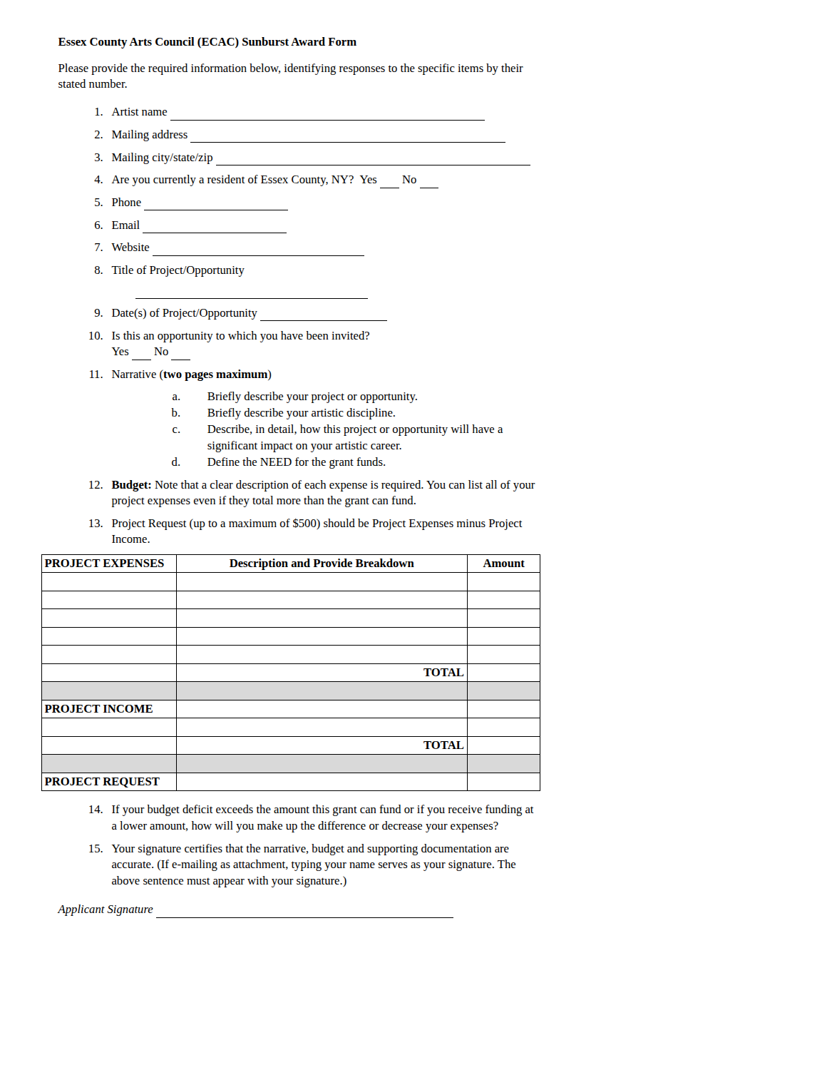Essex County Arts Council (ECAC) Sunburst Award Form
Please provide the required information below, identifying responses to the specific items by their stated number.
Artist name
Mailing address
Mailing city/state/zip
Are you currently a resident of Essex County, NY? Yes No
Phone
Email
Website
Title of Project/Opportunity
Date(s) of Project/Opportunity
Is this an opportunity to which you have been invited?
Yes No
Narrative (two pages maximum)
Briefly describe your project or opportunity.
Briefly describe your artistic discipline.
Describe, in detail, how this project or opportunity will have a significant impact on your artistic career.
Define the NEED for the grant funds.
Budget: Note that a clear description of each expense is required. You can list all of your project expenses even if they total more than the grant can fund.
Project Request (up to a maximum of $500) should be Project Expenses minus Project Income.
| PROJECT EXPENSES | Description and Provide Breakdown | Amount |
| | TOTAL | |
| PROJECT INCOME | | |
| | TOTAL | |
| PROJECT REQUEST | | |
If your budget deficit exceeds the amount this grant can fund or if you receive funding at a lower amount, how will you make up the difference or decrease your expenses?
Your signature certifies that the narrative, budget and supporting documentation are accurate. (If e-mailing as attachment, typing your name serves as your signature. The above sentence must appear with your signature.)
Applicant Signature